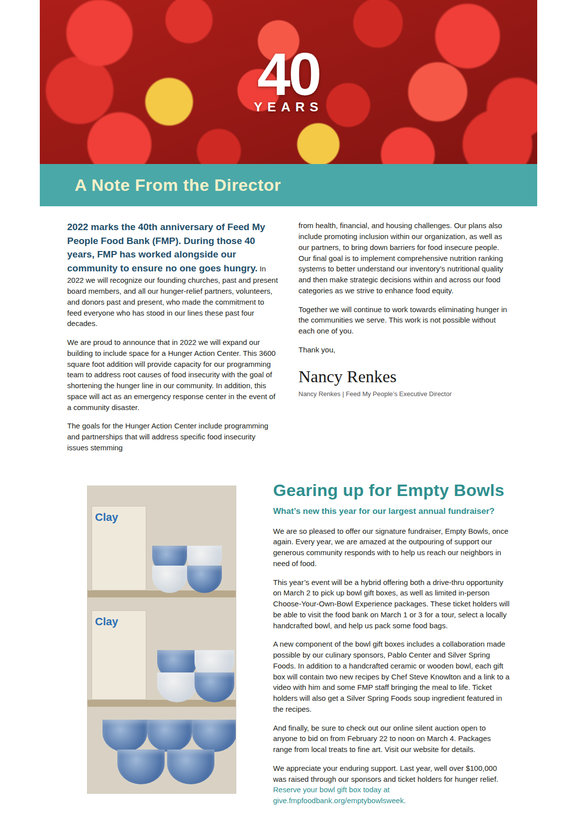40 YEARS
A Note From the Director
2022 marks the 40th anniversary of Feed My People Food Bank (FMP). During those 40 years, FMP has worked alongside our community to ensure no one goes hungry. In 2022 we will recognize our founding churches, past and present board members, and all our hunger-relief partners, volunteers, and donors past and present, who made the commitment to feed everyone who has stood in our lines these past four decades.
We are proud to announce that in 2022 we will expand our building to include space for a Hunger Action Center. This 3600 square foot addition will provide capacity for our programming team to address root causes of food insecurity with the goal of shortening the hunger line in our community. In addition, this space will act as an emergency response center in the event of a community disaster.
The goals for the Hunger Action Center include programming and partnerships that will address specific food insecurity issues stemming
from health, financial, and housing challenges. Our plans also include promoting inclusion within our organization, as well as our partners, to bring down barriers for food insecure people. Our final goal is to implement comprehensive nutrition ranking systems to better understand our inventory’s nutritional quality and then make strategic decisions within and across our food categories as we strive to enhance food equity.
Together we will continue to work towards eliminating hunger in the communities we serve. This work is not possible without each one of you.
Thank you,
Nancy Renkes
Nancy Renkes | Feed My People’s Executive Director
Clay
Clay
Gearing up for Empty Bowls
What’s new this year for our largest annual fundraiser?
We are so pleased to offer our signature fundraiser, Empty Bowls, once again. Every year, we are amazed at the outpouring of support our generous community responds with to help us reach our neighbors in need of food.
This year’s event will be a hybrid offering both a drive-thru opportunity on March 2 to pick up bowl gift boxes, as well as limited in-person Choose-Your-Own-Bowl Experience packages. These ticket holders will be able to visit the food bank on March 1 or 3 for a tour, select a locally handcrafted bowl, and help us pack some food bags.
A new component of the bowl gift boxes includes a collaboration made possible by our culinary sponsors, Pablo Center and Silver Spring Foods. In addition to a handcrafted ceramic or wooden bowl, each gift box will contain two new recipes by Chef Steve Knowlton and a link to a video with him and some FMP staff bringing the meal to life. Ticket holders will also get a Silver Spring Foods soup ingredient featured in the recipes.
And finally, be sure to check out our online silent auction open to anyone to bid on from February 22 to noon on March 4. Packages range from local treats to fine art. Visit our website for details.
We appreciate your enduring support. Last year, well over $100,000 was raised through our sponsors and ticket holders for hunger relief. Reserve your bowl gift box today at give.fmpfoodbank.org/emptybowlsweek.